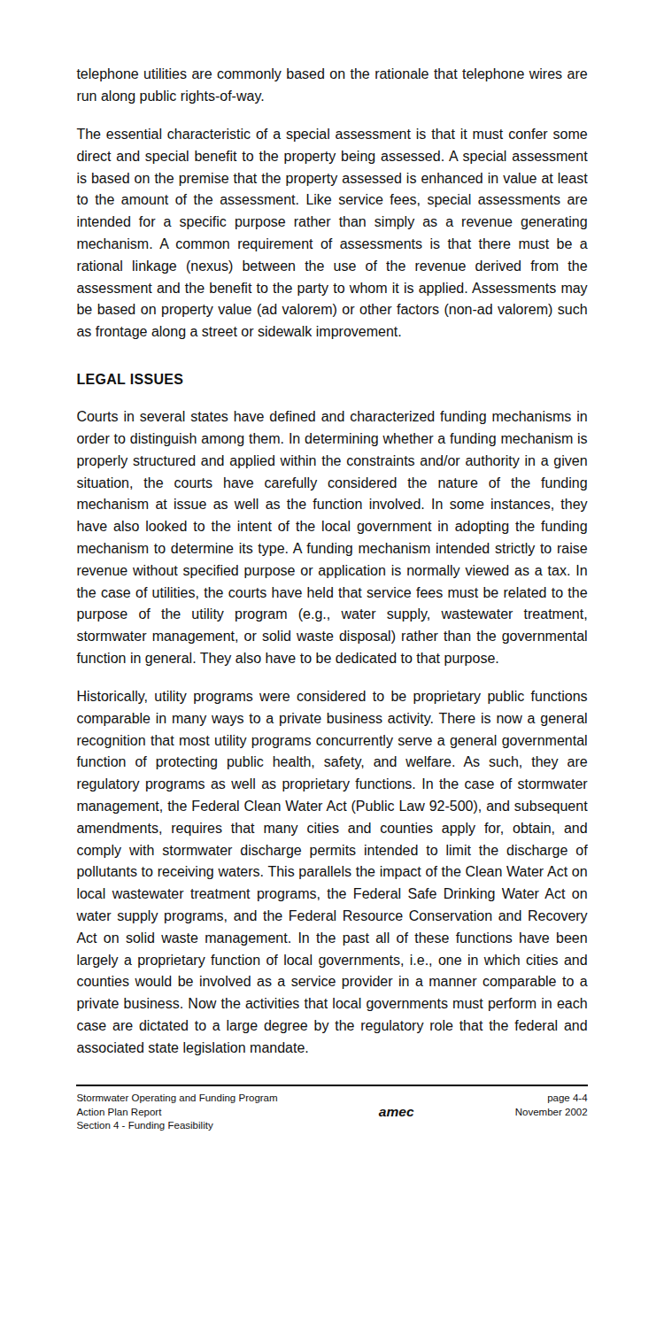telephone utilities are commonly based on the rationale that telephone wires are run along public rights-of-way.
The essential characteristic of a special assessment is that it must confer some direct and special benefit to the property being assessed. A special assessment is based on the premise that the property assessed is enhanced in value at least to the amount of the assessment. Like service fees, special assessments are intended for a specific purpose rather than simply as a revenue generating mechanism. A common requirement of assessments is that there must be a rational linkage (nexus) between the use of the revenue derived from the assessment and the benefit to the party to whom it is applied. Assessments may be based on property value (ad valorem) or other factors (non-ad valorem) such as frontage along a street or sidewalk improvement.
LEGAL ISSUES
Courts in several states have defined and characterized funding mechanisms in order to distinguish among them. In determining whether a funding mechanism is properly structured and applied within the constraints and/or authority in a given situation, the courts have carefully considered the nature of the funding mechanism at issue as well as the function involved. In some instances, they have also looked to the intent of the local government in adopting the funding mechanism to determine its type. A funding mechanism intended strictly to raise revenue without specified purpose or application is normally viewed as a tax. In the case of utilities, the courts have held that service fees must be related to the purpose of the utility program (e.g., water supply, wastewater treatment, stormwater management, or solid waste disposal) rather than the governmental function in general. They also have to be dedicated to that purpose.
Historically, utility programs were considered to be proprietary public functions comparable in many ways to a private business activity. There is now a general recognition that most utility programs concurrently serve a general governmental function of protecting public health, safety, and welfare. As such, they are regulatory programs as well as proprietary functions. In the case of stormwater management, the Federal Clean Water Act (Public Law 92-500), and subsequent amendments, requires that many cities and counties apply for, obtain, and comply with stormwater discharge permits intended to limit the discharge of pollutants to receiving waters. This parallels the impact of the Clean Water Act on local wastewater treatment programs, the Federal Safe Drinking Water Act on water supply programs, and the Federal Resource Conservation and Recovery Act on solid waste management. In the past all of these functions have been largely a proprietary function of local governments, i.e., one in which cities and counties would be involved as a service provider in a manner comparable to a private business. Now the activities that local governments must perform in each case are dictated to a large degree by the regulatory role that the federal and associated state legislation mandate.
Stormwater Operating and Funding Program
Action Plan Report
Section 4 - Funding Feasibility
amec
page 4-4
November 2002